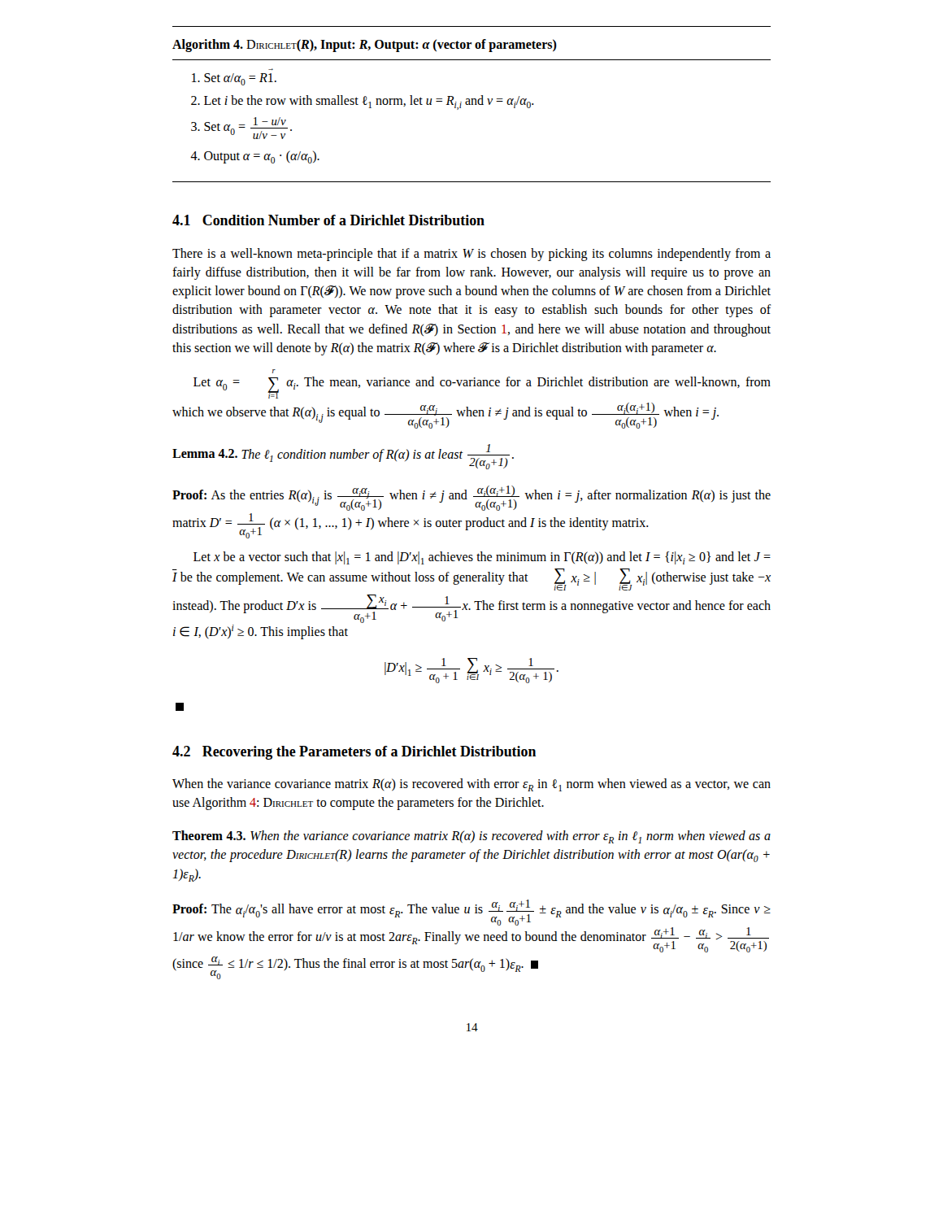Algorithm 4. Dirichlet(R), Input: R, Output: α (vector of parameters)
Set α/α0 = R1.
Let i be the row with smallest ℓ1 norm, let u = Ri,i and v = αi/α0.
Set α0 = 1 − u/v u/v − v.
Output α = α0 · (α/α0).
4.1 Condition Number of a Dirichlet Distribution
There is a well-known meta-principle that if a matrix W is chosen by picking its columns independently from a fairly diffuse distribution, then it will be far from low rank. However, our analysis will require us to prove an explicit lower bound on Γ(R(𝓕)). We now prove such a bound when the columns of W are chosen from a Dirichlet distribution with parameter vector α. We note that it is easy to establish such bounds for other types of distributions as well. Recall that we defined R(𝓕) in Section 1, and here we will abuse notation and throughout this section we will denote by R(α) the matrix R(𝓕) where 𝓕 is a Dirichlet distribution with parameter α.
Let α0 = r∑i=1 αi. The mean, variance and co-variance for a Dirichlet distribution are well-known, from which we observe that R(α)i,j is equal to αiαj α0(α0+1) when i ≠ j and is equal to αi(αi+1) α0(α0+1) when i = j.
Lemma 4.2. The ℓ1 condition number of R(α) is at least 12(α0+1).
Proof: As the entries R(α)i,j is αiαj α0(α0+1) when i ≠ j and αi(αi+1) α0(α0+1) when i = j, after normalization R(α) is just the matrix D′ = 1 α0+1 (α × (1, 1, ..., 1) + I) where × is outer product and I is the identity matrix.
Let x be a vector such that |x|1 = 1 and |D′x|1 achieves the minimum in Γ(R(α)) and let I = {i|xi ≥ 0} and let J = I be the complement. We can assume without loss of generality that ∑i∈I xi ≥ |∑i∈J xi| (otherwise just take −x instead). The product D′x is ∑xi α0+1 α + 1 α0+1 x. The first term is a nonnegative vector and hence for each i ∈ I, (D′x)i ≥ 0. This implies that
|D′x|1 ≥ 1 α0 + 1 ∑i∈I xi ≥ 12(α0 + 1).
4.2 Recovering the Parameters of a Dirichlet Distribution
When the variance covariance matrix R(α) is recovered with error εR in ℓ1 norm when viewed as a vector, we can use Algorithm 4: Dirichlet to compute the parameters for the Dirichlet.
Theorem 4.3. When the variance covariance matrix R(α) is recovered with error εR in ℓ1 norm when viewed as a vector, the procedure Dirichlet(R) learns the parameter of the Dirichlet distribution with error at most O(ar(α0 + 1)εR).
Proof: The αi/α0's all have error at most εR. The value u is αi α0 αi+1 α0+1 ± εR and the value v is αi/α0 ± εR. Since v ≥ 1/ar we know the error for u/v is at most 2arεR. Finally we need to bound the denominator αi+1 α0+1 − αi α0 > 12(α0+1) (since αi α0 ≤ 1/r ≤ 1/2). Thus the final error is at most 5ar(α0 + 1)εR.
14